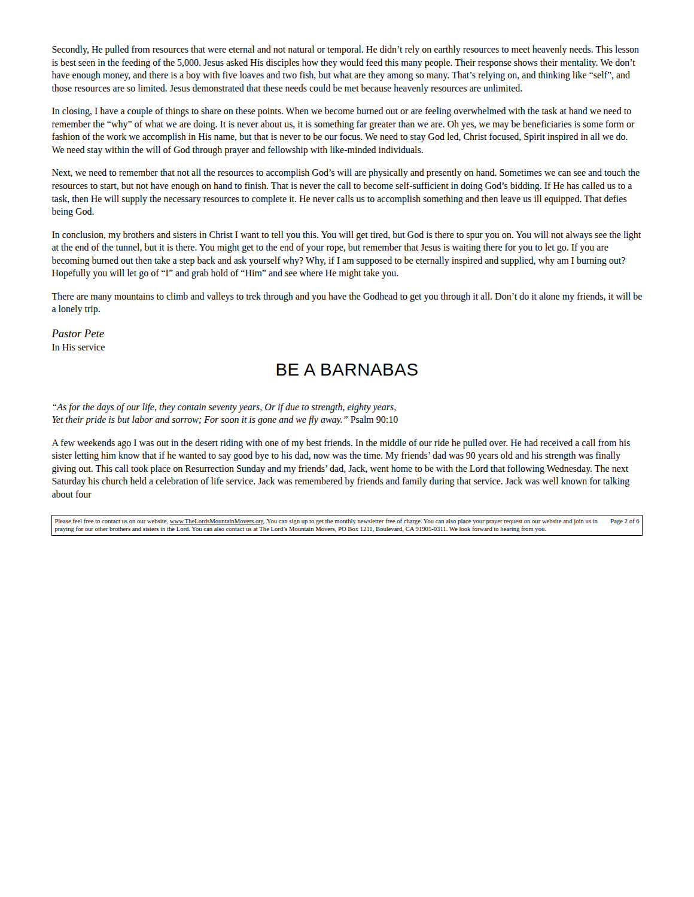Secondly, He pulled from resources that were eternal and not natural or temporal. He didn’t rely on earthly resources to meet heavenly needs. This lesson is best seen in the feeding of the 5,000. Jesus asked His disciples how they would feed this many people. Their response shows their mentality. We don’t have enough money, and there is a boy with five loaves and two fish, but what are they among so many. That’s relying on, and thinking like “self”, and those resources are so limited. Jesus demonstrated that these needs could be met because heavenly resources are unlimited.
In closing, I have a couple of things to share on these points. When we become burned out or are feeling overwhelmed with the task at hand we need to remember the “why” of what we are doing. It is never about us, it is something far greater than we are. Oh yes, we may be beneficiaries is some form or fashion of the work we accomplish in His name, but that is never to be our focus. We need to stay God led, Christ focused, Spirit inspired in all we do. We need stay within the will of God through prayer and fellowship with like-minded individuals.
Next, we need to remember that not all the resources to accomplish God’s will are physically and presently on hand. Sometimes we can see and touch the resources to start, but not have enough on hand to finish. That is never the call to become self-sufficient in doing God’s bidding. If He has called us to a task, then He will supply the necessary resources to complete it. He never calls us to accomplish something and then leave us ill equipped. That defies being God.
In conclusion, my brothers and sisters in Christ I want to tell you this. You will get tired, but God is there to spur you on. You will not always see the light at the end of the tunnel, but it is there. You might get to the end of your rope, but remember that Jesus is waiting there for you to let go. If you are becoming burned out then take a step back and ask yourself why? Why, if I am supposed to be eternally inspired and supplied, why am I burning out? Hopefully you will let go of “I” and grab hold of “Him” and see where He might take you.
There are many mountains to climb and valleys to trek through and you have the Godhead to get you through it all. Don’t do it alone my friends, it will be a lonely trip.
Pastor Pete
In His service
BE A BARNABAS
“As for the days of our life, they contain seventy years, Or if due to strength, eighty years,
Yet their pride is but labor and sorrow; For soon it is gone and we fly away.” Psalm 90:10
A few weekends ago I was out in the desert riding with one of my best friends. In the middle of our ride he pulled over. He had received a call from his sister letting him know that if he wanted to say good bye to his dad, now was the time. My friends’ dad was 90 years old and his strength was finally giving out. This call took place on Resurrection Sunday and my friends’ dad, Jack, went home to be with the Lord that following Wednesday. The next Saturday his church held a celebration of life service. Jack was remembered by friends and family during that service. Jack was well known for talking about four
Page 2 of 6 Please feel free to contact us on our website, www.TheLordsMountainMovers.org. You can sign up to get the monthly newsletter free of charge. You can also place your prayer request on our website and join us in praying for our other brothers and sisters in the Lord. You can also contact us at The Lord’s Mountain Movers, PO Box 1211, Boulevard, CA 91905-0311. We look forward to hearing from you.